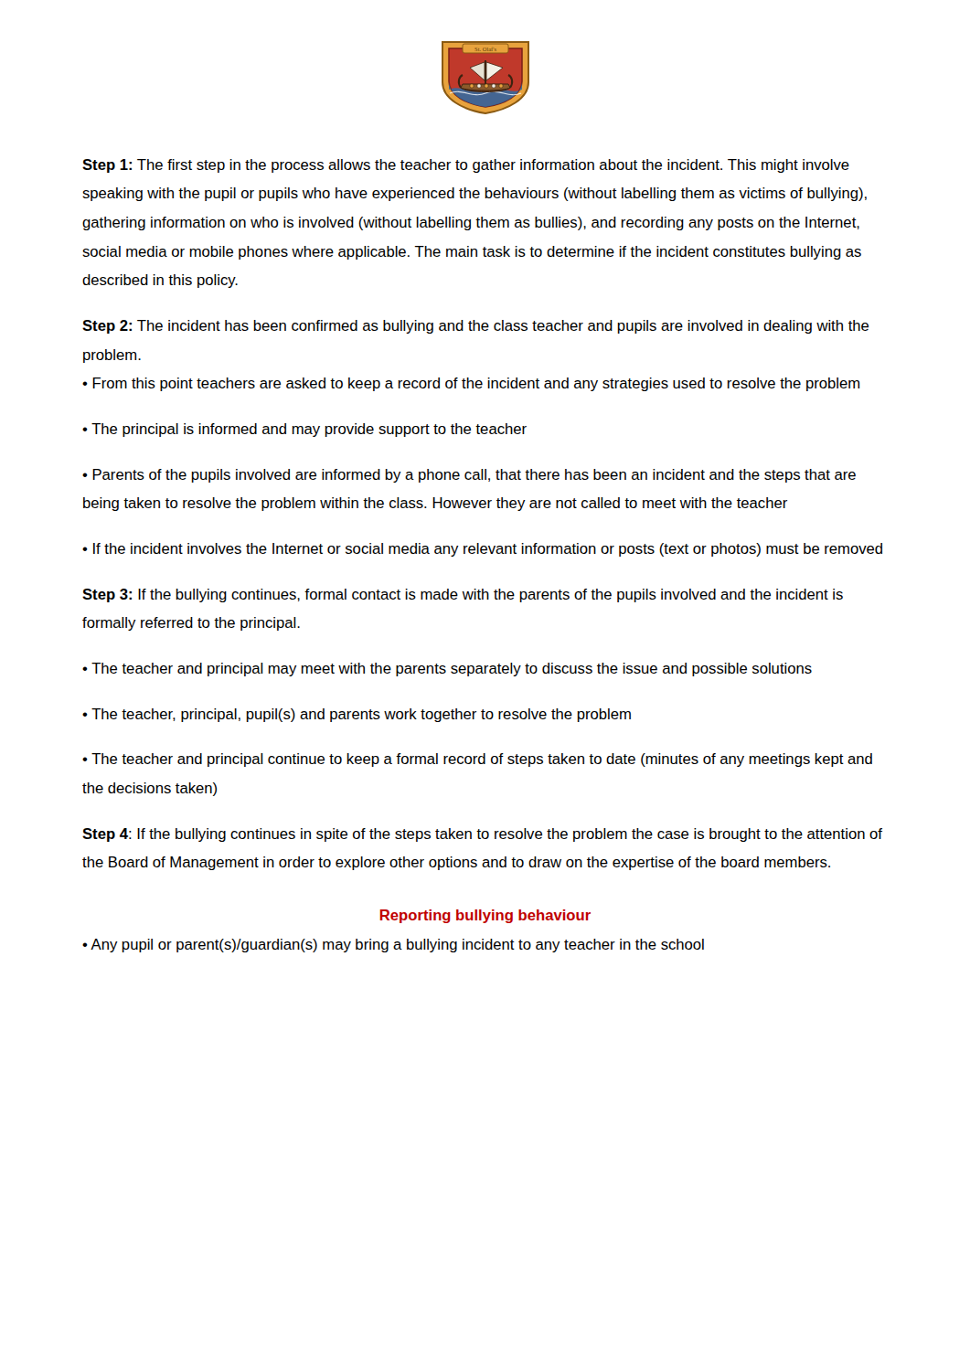St. Olaf's
Step 1: The first step in the process allows the teacher to gather information about the incident. This might involve speaking with the pupil or pupils who have experienced the behaviours (without labelling them as victims of bullying), gathering information on who is involved (without labelling them as bullies), and recording any posts on the Internet, social media or mobile phones where applicable. The main task is to determine if the incident constitutes bullying as described in this policy.
Step 2: The incident has been confirmed as bullying and the class teacher and pupils are involved in dealing with the problem.
• From this point teachers are asked to keep a record of the incident and any strategies used to resolve the problem
• The principal is informed and may provide support to the teacher
• Parents of the pupils involved are informed by a phone call, that there has been an incident and the steps that are being taken to resolve the problem within the class. However they are not called to meet with the teacher
• If the incident involves the Internet or social media any relevant information or posts (text or photos) must be removed
Step 3: If the bullying continues, formal contact is made with the parents of the pupils involved and the incident is formally referred to the principal.
• The teacher and principal may meet with the parents separately to discuss the issue and possible solutions
• The teacher, principal, pupil(s) and parents work together to resolve the problem
• The teacher and principal continue to keep a formal record of steps taken to date (minutes of any meetings kept and the decisions taken)
Step 4: If the bullying continues in spite of the steps taken to resolve the problem the case is brought to the attention of the Board of Management in order to explore other options and to draw on the expertise of the board members.
Reporting bullying behaviour
• Any pupil or parent(s)/guardian(s) may bring a bullying incident to any teacher in the school